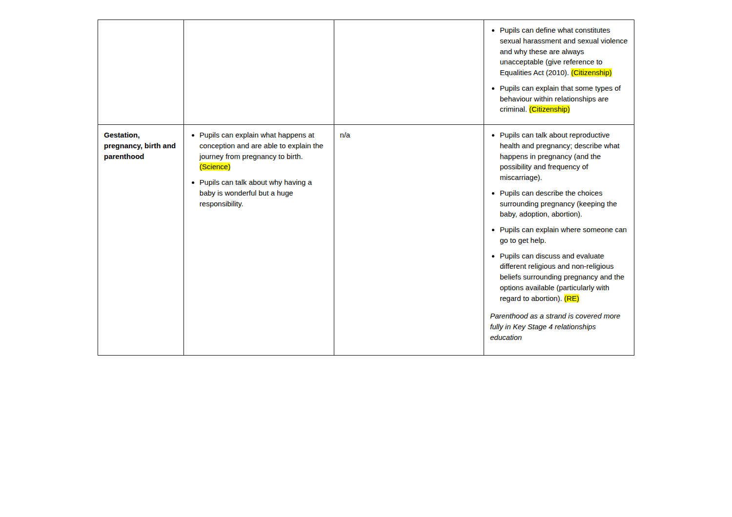| | | | Pupils can define what constitutes sexual harassment and sexual violence and why these are always unacceptable (give reference to Equalities Act (2010). (Citizenship) Pupils can explain that some types of behaviour within relationships are criminal. (Citizenship) |
| Gestation, pregnancy, birth and parenthood | Pupils can explain what happens at conception and are able to explain the journey from pregnancy to birth. (Science) Pupils can talk about why having a baby is wonderful but a huge responsibility. | n/a | Pupils can talk about reproductive health and pregnancy; describe what happens in pregnancy (and the possibility and frequency of miscarriage). Pupils can describe the choices surrounding pregnancy (keeping the baby, adoption, abortion). Pupils can explain where someone can go to get help. Pupils can discuss and evaluate different religious and non-religious beliefs surrounding pregnancy and the options available (particularly with regard to abortion). (RE) Parenthood as a strand is covered more fully in Key Stage 4 relationships education |